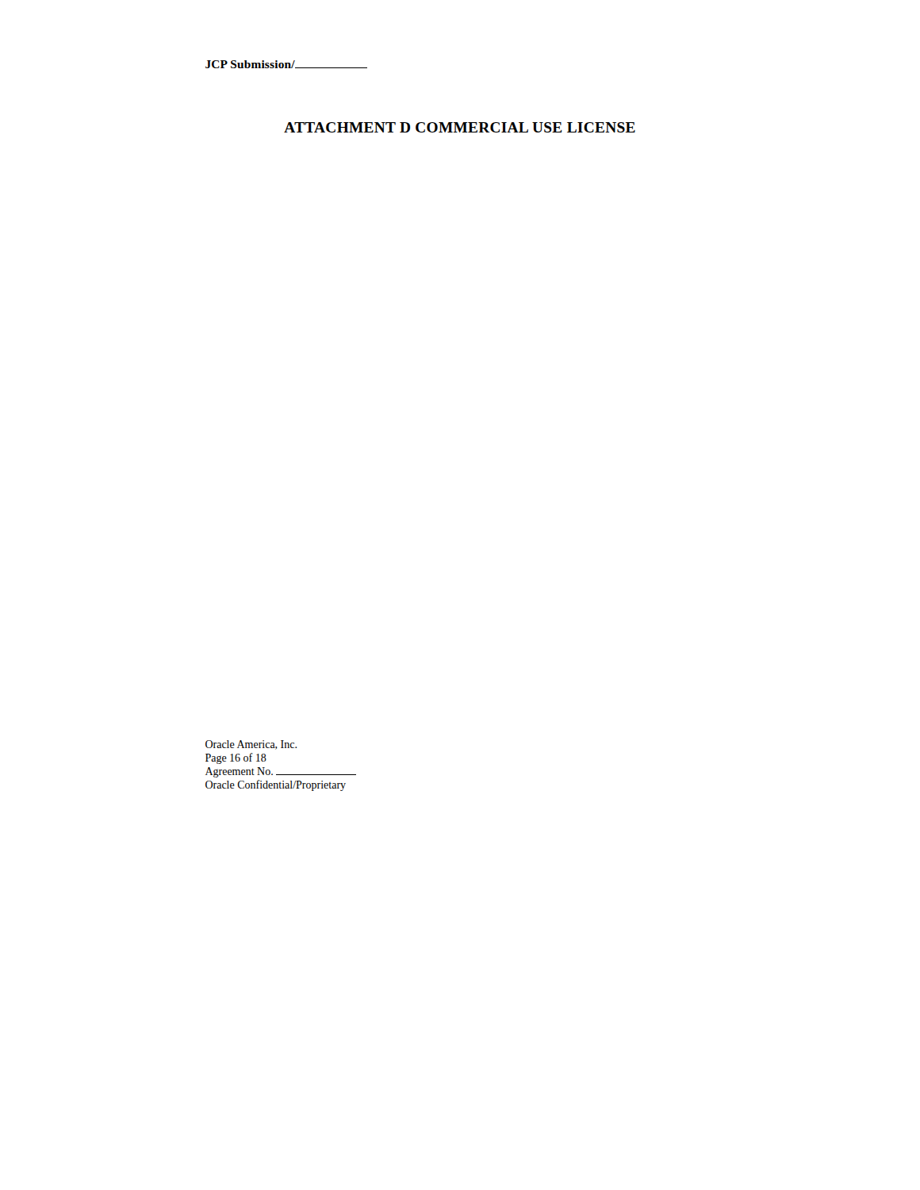JCP Submission/
ATTACHMENT D COMMERCIAL USE LICENSE
Oracle America, Inc.
Page 16 of 18
Agreement No.
Oracle Confidential/Proprietary